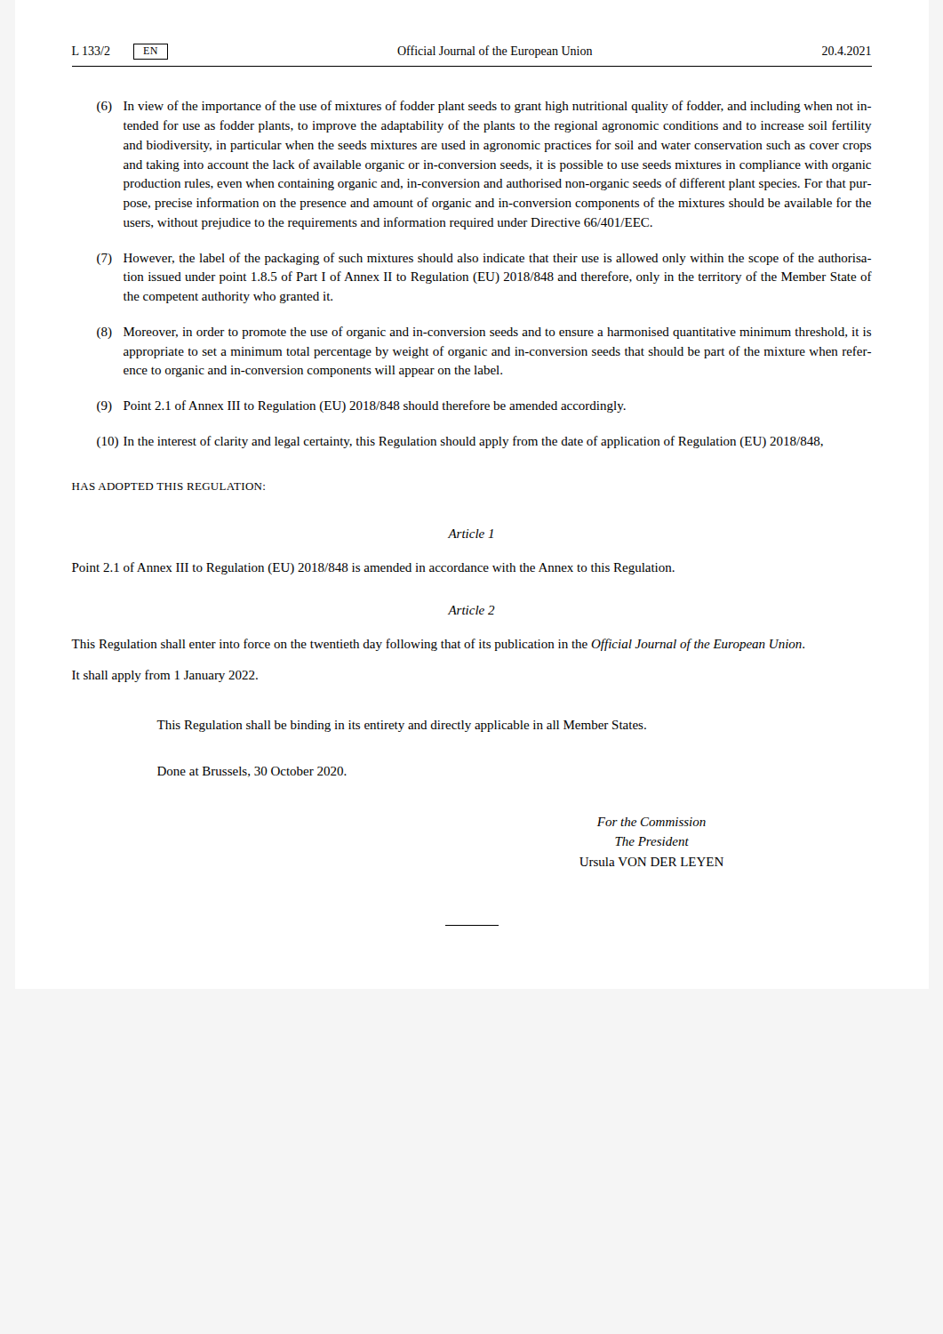L 133/2 EN
Official Journal of the European Union
20.4.2021
(6)
In view of the importance of the use of mixtures of fodder plant seeds to grant high nutritional quality of fodder, and including when not intended for use as fodder plants, to improve the adaptability of the plants to the regional agronomic conditions and to increase soil fertility and biodiversity, in particular when the seeds mixtures are used in agronomic practices for soil and water conservation such as cover crops and taking into account the lack of available organic or in-conversion seeds, it is possible to use seeds mixtures in compliance with organic production rules, even when containing organic and, in-conversion and authorised non-organic seeds of different plant species. For that purpose, precise information on the presence and amount of organic and in-conversion components of the mixtures should be available for the users, without prejudice to the requirements and information required under Directive 66/401/EEC.
(7)
However, the label of the packaging of such mixtures should also indicate that their use is allowed only within the scope of the authorisation issued under point 1.8.5 of Part I of Annex II to Regulation (EU) 2018/848 and therefore, only in the territory of the Member State of the competent authority who granted it.
(8)
Moreover, in order to promote the use of organic and in-conversion seeds and to ensure a harmonised quantitative minimum threshold, it is appropriate to set a minimum total percentage by weight of organic and in-conversion seeds that should be part of the mixture when reference to organic and in-conversion components will appear on the label.
(9)
Point 2.1 of Annex III to Regulation (EU) 2018/848 should therefore be amended accordingly.
(10)
In the interest of clarity and legal certainty, this Regulation should apply from the date of application of Regulation (EU) 2018/848,
HAS ADOPTED THIS REGULATION:
Article 1
Point 2.1 of Annex III to Regulation (EU) 2018/848 is amended in accordance with the Annex to this Regulation.
Article 2
This Regulation shall enter into force on the twentieth day following that of its publication in the Official Journal of the European Union.
It shall apply from 1 January 2022.
This Regulation shall be binding in its entirety and directly applicable in all Member States.
Done at Brussels, 30 October 2020.
For the Commission
The President
Ursula VON DER LEYEN